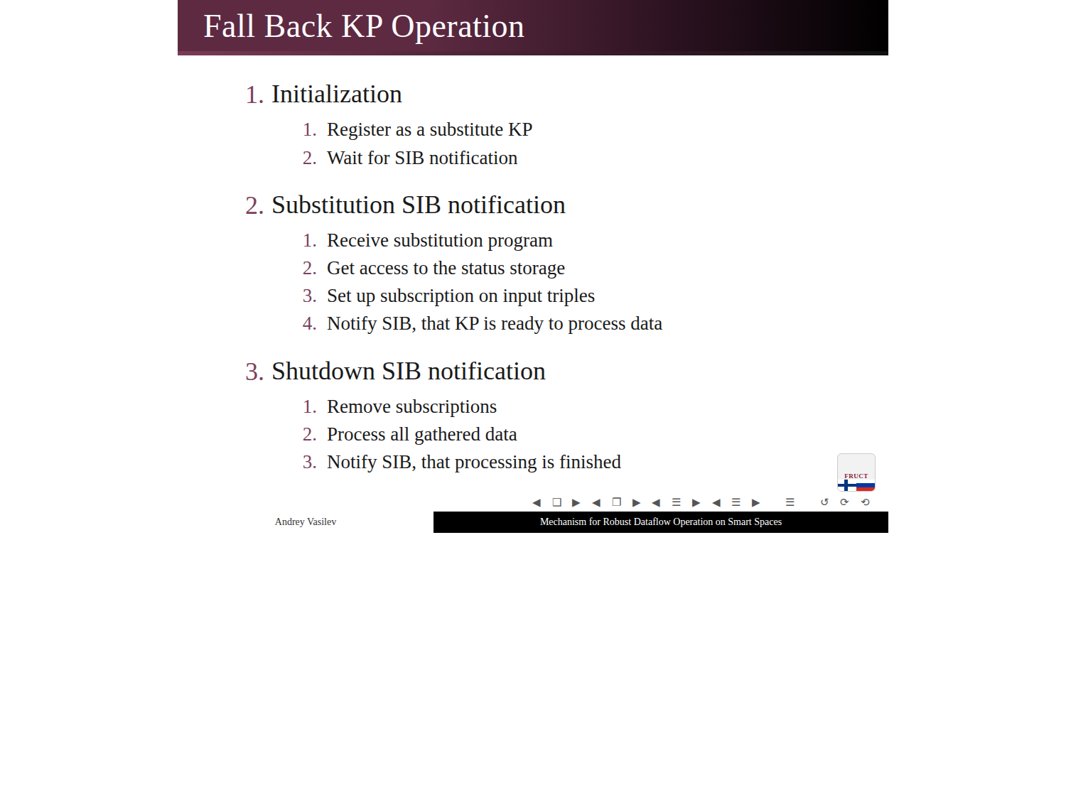Fall Back KP Operation
Initialization
Register as a substitute KP
Wait for SIB notification
Substitution SIB notification
Receive substitution program
Get access to the status storage
Set up subscription on input triples
Notify SIB, that KP is ready to process data
Shutdown SIB notification
Remove subscriptions
Process all gathered data
Notify SIB, that processing is finished
FRUCT
◀ ❑ ▶ ◀ ❐ ▶ ◀ ☰ ▶ ◀ ☰ ▶ ☰ ↺ ⟳ ⟲
Andrey Vasilev
Mechanism for Robust Dataflow Operation on Smart Spaces